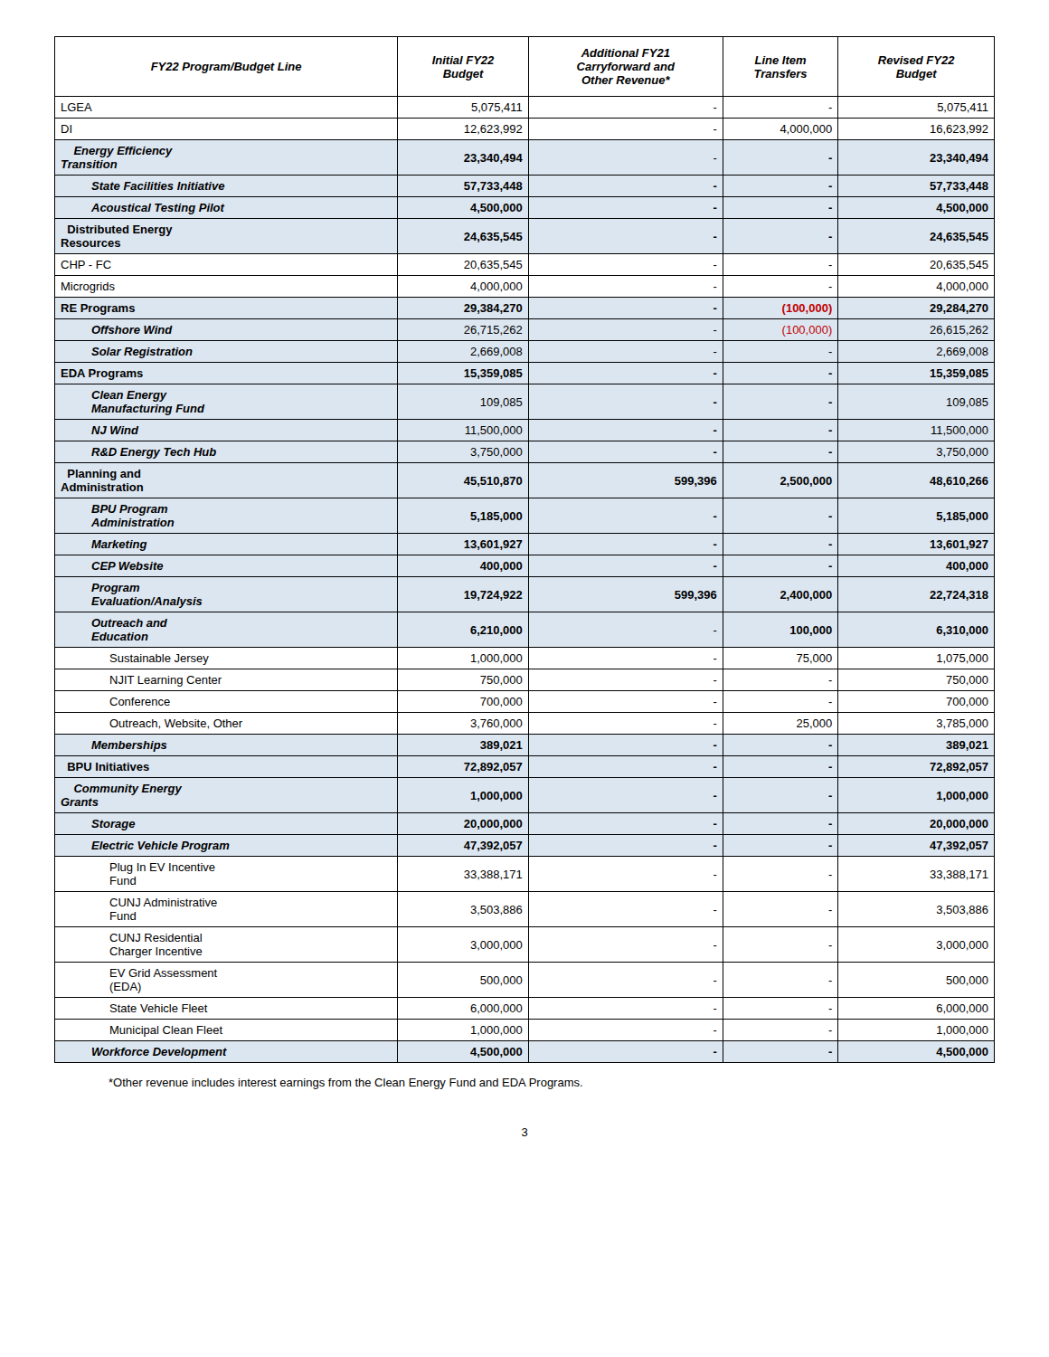| FY22 Program/Budget Line | Initial FY22 Budget | Additional FY21 Carryforward and Other Revenue* | Line Item Transfers | Revised FY22 Budget |
| --- | --- | --- | --- | --- |
| LGEA | 5,075,411 | - | - | 5,075,411 |
| DI | 12,623,992 | - | 4,000,000 | 16,623,992 |
| Energy Efficiency Transition | 23,340,494 | - | - | 23,340,494 |
| State Facilities Initiative | 57,733,448 | - | - | 57,733,448 |
| Acoustical Testing Pilot | 4,500,000 | - | - | 4,500,000 |
| Distributed Energy Resources | 24,635,545 | - | - | 24,635,545 |
| CHP - FC | 20,635,545 | - | - | 20,635,545 |
| Microgrids | 4,000,000 | - | - | 4,000,000 |
| RE Programs | 29,384,270 | - | (100,000) | 29,284,270 |
| Offshore Wind | 26,715,262 | - | (100,000) | 26,615,262 |
| Solar Registration | 2,669,008 | - | - | 2,669,008 |
| EDA Programs | 15,359,085 | - | - | 15,359,085 |
| Clean Energy Manufacturing Fund | 109,085 | - | - | 109,085 |
| NJ Wind | 11,500,000 | - | - | 11,500,000 |
| R&D Energy Tech Hub | 3,750,000 | - | - | 3,750,000 |
| Planning and Administration | 45,510,870 | 599,396 | 2,500,000 | 48,610,266 |
| BPU Program Administration | 5,185,000 | - | - | 5,185,000 |
| Marketing | 13,601,927 | - | - | 13,601,927 |
| CEP Website | 400,000 | - | - | 400,000 |
| Program Evaluation/Analysis | 19,724,922 | 599,396 | 2,400,000 | 22,724,318 |
| Outreach and Education | 6,210,000 | - | 100,000 | 6,310,000 |
| Sustainable Jersey | 1,000,000 | - | 75,000 | 1,075,000 |
| NJIT Learning Center | 750,000 | - | - | 750,000 |
| Conference | 700,000 | - | - | 700,000 |
| Outreach, Website, Other | 3,760,000 | - | 25,000 | 3,785,000 |
| Memberships | 389,021 | - | - | 389,021 |
| BPU Initiatives | 72,892,057 | - | - | 72,892,057 |
| Community Energy Grants | 1,000,000 | - | - | 1,000,000 |
| Storage | 20,000,000 | - | - | 20,000,000 |
| Electric Vehicle Program | 47,392,057 | - | - | 47,392,057 |
| Plug In EV Incentive Fund | 33,388,171 | - | - | 33,388,171 |
| CUNJ Administrative Fund | 3,503,886 | - | - | 3,503,886 |
| CUNJ Residential Charger Incentive | 3,000,000 | - | - | 3,000,000 |
| EV Grid Assessment (EDA) | 500,000 | - | - | 500,000 |
| State Vehicle Fleet | 6,000,000 | - | - | 6,000,000 |
| Municipal Clean Fleet | 1,000,000 | - | - | 1,000,000 |
| Workforce Development | 4,500,000 | - | - | 4,500,000 |
*Other revenue includes interest earnings from the Clean Energy Fund and EDA Programs.
3